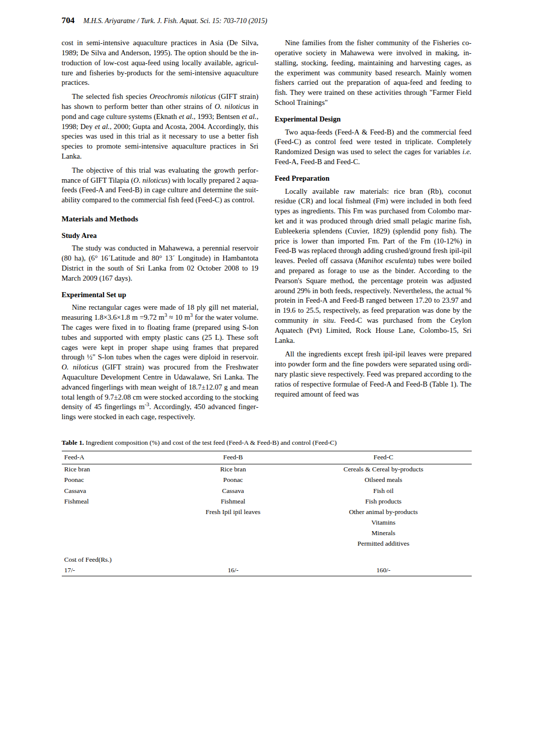704 M.H.S. Ariyaratne / Turk. J. Fish. Aquat. Sci. 15: 703-710 (2015)
cost in semi-intensive aquaculture practices in Asia (De Silva, 1989; De Silva and Anderson, 1995). The option should be the introduction of low-cost aqua-feed using locally available, agriculture and fisheries by-products for the semi-intensive aquaculture practices.
The selected fish species Oreochromis niloticus (GIFT strain) has shown to perform better than other strains of O. niloticus in pond and cage culture systems (Eknath et al., 1993; Bentsen et al., 1998; Dey et al., 2000; Gupta and Acosta, 2004. Accordingly, this species was used in this trial as it necessary to use a better fish species to promote semi-intensive aquaculture practices in Sri Lanka.
The objective of this trial was evaluating the growth performance of GIFT Tilapia (O. niloticus) with locally prepared 2 aqua-feeds (Feed-A and Feed-B) in cage culture and determine the suitability compared to the commercial fish feed (Feed-C) as control.
Materials and Methods
Study Area
The study was conducted in Mahawewa, a perennial reservoir (80 ha), (6° 16´Latitude and 80° 13´ Longitude) in Hambantota District in the south of Sri Lanka from 02 October 2008 to 19 March 2009 (167 days).
Experimental Set up
Nine rectangular cages were made of 18 ply gill net material, measuring 1.8×3.6×1.8 m =9.72 m3 ≈ 10 m3 for the water volume. The cages were fixed in to floating frame (prepared using S-lon tubes and supported with empty plastic cans (25 L). These soft cages were kept in proper shape using frames that prepared through ½" S-lon tubes when the cages were diploid in reservoir. O. niloticus (GIFT strain) was procured from the Freshwater Aquaculture Development Centre in Udawalawe, Sri Lanka. The advanced fingerlings with mean weight of 18.7±12.07 g and mean total length of 9.7±2.08 cm were stocked according to the stocking density of 45 fingerlings m-3. Accordingly, 450 advanced fingerlings were stocked in each cage, respectively.
Nine families from the fisher community of the Fisheries co-operative society in Mahawewa were involved in making, installing, stocking, feeding, maintaining and harvesting cages, as the experiment was community based research. Mainly women fishers carried out the preparation of aqua-feed and feeding to fish. They were trained on these activities through "Farmer Field School Trainings"
Experimental Design
Two aqua-feeds (Feed-A & Feed-B) and the commercial feed (Feed-C) as control feed were tested in triplicate. Completely Randomized Design was used to select the cages for variables i.e. Feed-A, Feed-B and Feed-C.
Feed Preparation
Locally available raw materials: rice bran (Rb), coconut residue (CR) and local fishmeal (Fm) were included in both feed types as ingredients. This Fm was purchased from Colombo market and it was produced through dried small pelagic marine fish, Eubleekeria splendens (Cuvier, 1829) (splendid pony fish). The price is lower than imported Fm. Part of the Fm (10-12%) in Feed-B was replaced through adding crushed/ground fresh ipil-ipil leaves. Peeled off cassava (Manihot esculenta) tubes were boiled and prepared as forage to use as the binder. According to the Pearson's Square method, the percentage protein was adjusted around 29% in both feeds, respectively. Nevertheless, the actual % protein in Feed-A and Feed-B ranged between 17.20 to 23.97 and in 19.6 to 25.5, respectively, as feed preparation was done by the community in situ. Feed-C was purchased from the Ceylon Aquatech (Pvt) Limited, Rock House Lane, Colombo-15, Sri Lanka.
All the ingredients except fresh ipil-ipil leaves were prepared into powder form and the fine powders were separated using ordinary plastic sieve respectively. Feed was prepared according to the ratios of respective formulae of Feed-A and Feed-B (Table 1). The required amount of feed was
Table 1. Ingredient composition (%) and cost of the test feed (Feed-A & Feed-B) and control (Feed-C)
| Feed-A | Feed-B | Feed-C |
| --- | --- | --- |
| Rice bran | Rice bran | Cereals & Cereal by-products |
| Poonac | Poonac | Oilseed meals |
| Cassava | Cassava | Fish oil |
| Fishmeal | Fishmeal | Fish products |
| | Fresh Ipil ipil leaves | Other animal by-products |
| | | Vitamins |
| | | Minerals |
| | | Permitted additives |
| Cost of Feed(Rs.) | | |
| 17/- | 16/- | 160/- |